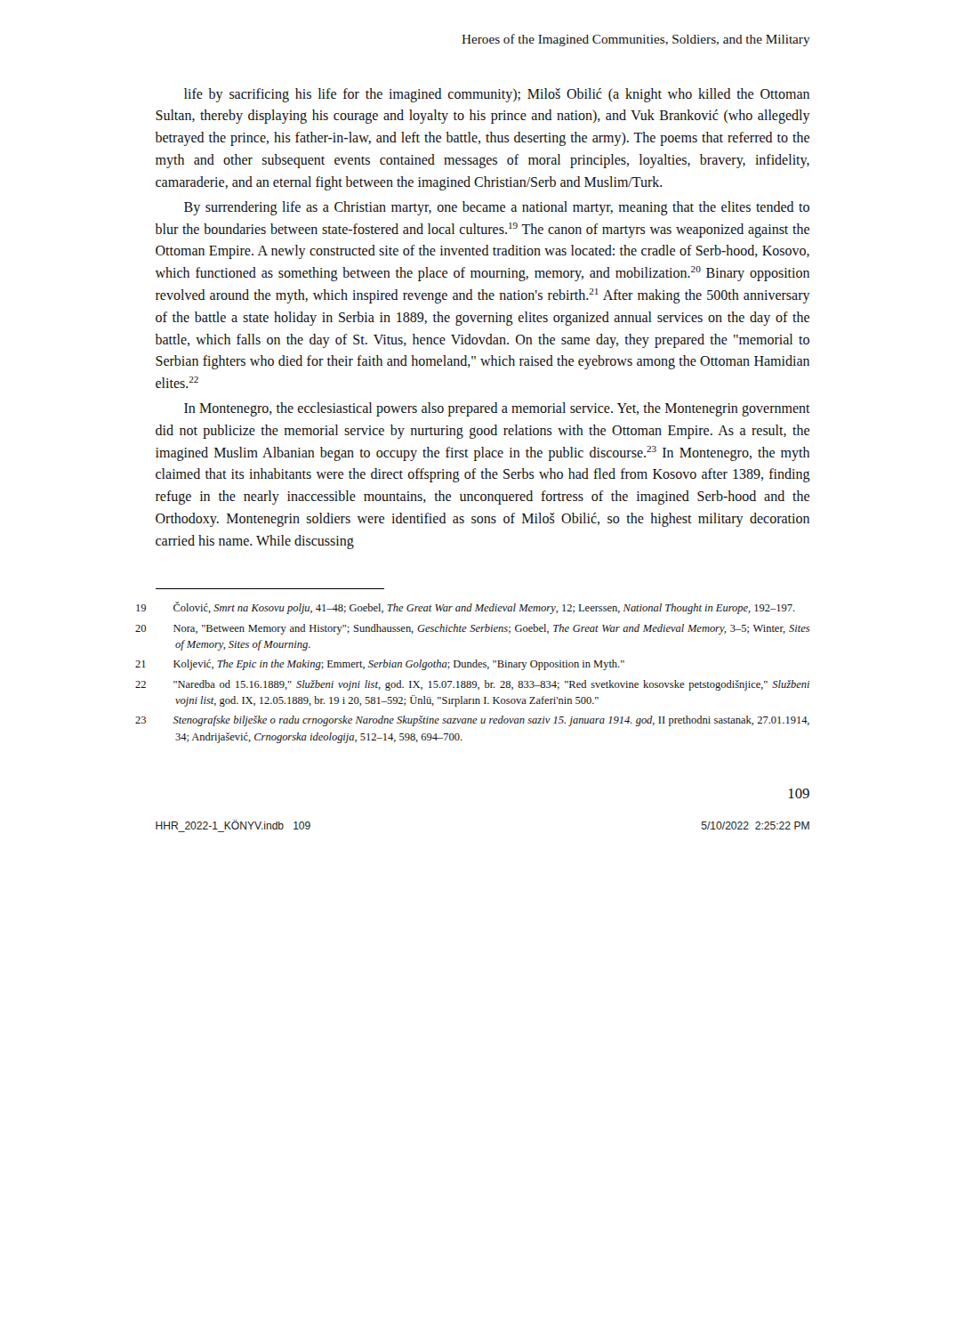Heroes of the Imagined Communities, Soldiers, and the Military
life by sacrificing his life for the imagined community); Miloš Obilić (a knight who killed the Ottoman Sultan, thereby displaying his courage and loyalty to his prince and nation), and Vuk Branković (who allegedly betrayed the prince, his father-in-law, and left the battle, thus deserting the army). The poems that referred to the myth and other subsequent events contained messages of moral principles, loyalties, bravery, infidelity, camaraderie, and an eternal fight between the imagined Christian/Serb and Muslim/Turk.
By surrendering life as a Christian martyr, one became a national martyr, meaning that the elites tended to blur the boundaries between state-fostered and local cultures.19 The canon of martyrs was weaponized against the Ottoman Empire. A newly constructed site of the invented tradition was located: the cradle of Serb-hood, Kosovo, which functioned as something between the place of mourning, memory, and mobilization.20 Binary opposition revolved around the myth, which inspired revenge and the nation's rebirth.21 After making the 500th anniversary of the battle a state holiday in Serbia in 1889, the governing elites organized annual services on the day of the battle, which falls on the day of St. Vitus, hence Vidovdan. On the same day, they prepared the "memorial to Serbian fighters who died for their faith and homeland," which raised the eyebrows among the Ottoman Hamidian elites.22
In Montenegro, the ecclesiastical powers also prepared a memorial service. Yet, the Montenegrin government did not publicize the memorial service by nurturing good relations with the Ottoman Empire. As a result, the imagined Muslim Albanian began to occupy the first place in the public discourse.23 In Montenegro, the myth claimed that its inhabitants were the direct offspring of the Serbs who had fled from Kosovo after 1389, finding refuge in the nearly inaccessible mountains, the unconquered fortress of the imagined Serb-hood and the Orthodoxy. Montenegrin soldiers were identified as sons of Miloš Obilić, so the highest military decoration carried his name. While discussing
19 Čolović, Smrt na Kosovu polju, 41–48; Goebel, The Great War and Medieval Memory, 12; Leerssen, National Thought in Europe, 192–197.
20 Nora, "Between Memory and History"; Sundhaussen, Geschichte Serbiens; Goebel, The Great War and Medieval Memory, 3–5; Winter, Sites of Memory, Sites of Mourning.
21 Koljević, The Epic in the Making; Emmert, Serbian Golgotha; Dundes, "Binary Opposition in Myth."
22"Naredba od 15.16.1889," Službeni vojni list, god. IX, 15.07.1889, br. 28, 833–834; "Red svetkovine kosovske petstogodišnjice," Službeni vojni list, god. IX, 12.05.1889, br. 19 i 20, 581–592; Ünlü, "Sırpların I. Kosova Zaferi'nin 500."
23 Stenografske bilješke o radu crnogorske Narodne Skupštine sazvane u redovan saziv 15. januara 1914. god, II prethodni sastanak, 27.01.1914, 34; Andrijašević, Crnogorska ideologija, 512–14, 598, 694–700.
109
HHR_2022-1_KÖNYV.indb 109 5/10/2022 2:25:22 PM